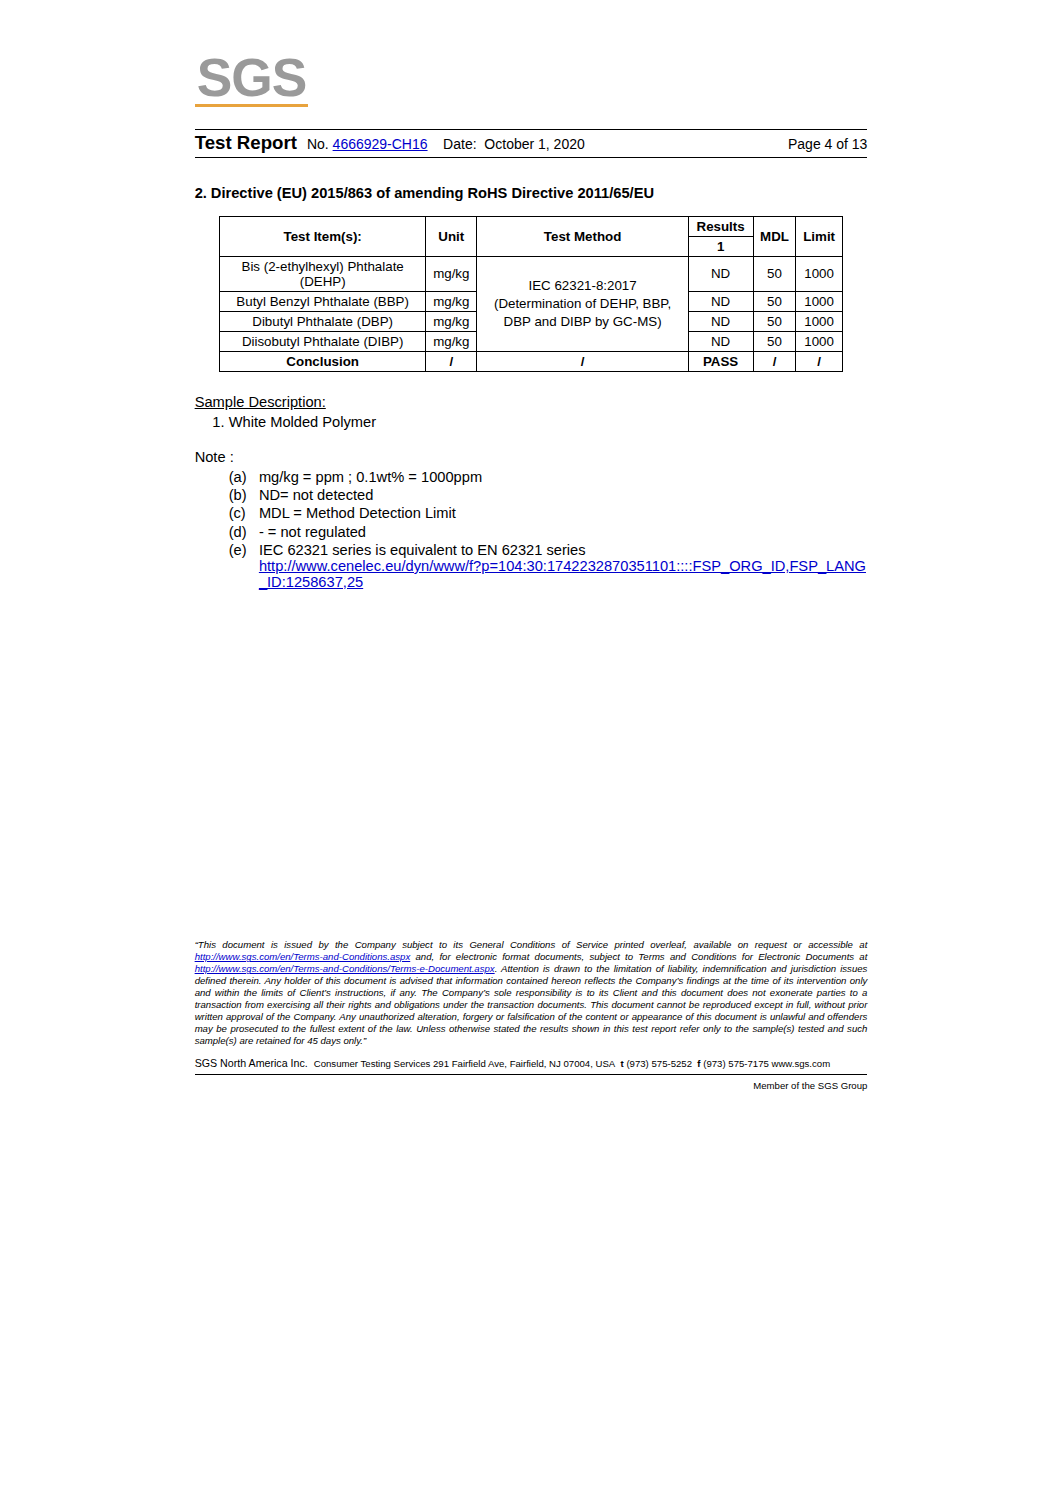SGS
Test Report No. 4666929-CH16 Date: October 1, 2020 Page 4 of 13
2. Directive (EU) 2015/863 of amending RoHS Directive 2011/65/EU
| Test Item(s): | Unit | Test Method | Results | MDL | Limit |
| --- | --- | --- | --- | --- | --- |
| 1 |
| Bis (2-ethylhexyl) Phthalate (DEHP) | mg/kg | IEC 62321-8:2017 (Determination of DEHP, BBP, DBP and DIBP by GC-MS) | ND | 50 | 1000 |
| Butyl Benzyl Phthalate (BBP) | mg/kg | ND | 50 | 1000 |
| Dibutyl Phthalate (DBP) | mg/kg | ND | 50 | 1000 |
| Diisobutyl Phthalate (DIBP) | mg/kg | ND | 50 | 1000 |
| Conclusion | / | / | PASS | / | / |
Sample Description:
White Molded Polymer
Note :
(a) mg/kg = ppm ; 0.1wt% = 1000ppm
(b) ND= not detected
(c) MDL = Method Detection Limit
(d)- = not regulated
(e) IEC 62321 series is equivalent to EN 62321 series
http://www.cenelec.eu/dyn/www/f?p=104:30:1742232870351101::::FSP_ORG_ID,FSP_LANG_ID:1258637,25
“This document is issued by the Company subject to its General Conditions of Service printed overleaf, available on request or accessible at http://www.sgs.com/en/Terms-and-Conditions.aspx and, for electronic format documents, subject to Terms and Conditions for Electronic Documents at http://www.sgs.com/en/Terms-and-Conditions/Terms-e-Document.aspx. Attention is drawn to the limitation of liability, indemnification and jurisdiction issues defined therein. Any holder of this document is advised that information contained hereon reflects the Company’s findings at the time of its intervention only and within the limits of Client’s instructions, if any. The Company’s sole responsibility is to its Client and this document does not exonerate parties to a transaction from exercising all their rights and obligations under the transaction documents. This document cannot be reproduced except in full, without prior written approval of the Company. Any unauthorized alteration, forgery or falsification of the content or appearance of this document is unlawful and offenders may be prosecuted to the fullest extent of the law. Unless otherwise stated the results shown in this test report refer only to the sample(s) tested and such sample(s) are retained for 45 days only.”
SGS North America Inc. Consumer Testing Services 291 Fairfield Ave, Fairfield, NJ 07004, USA t (973) 575-5252 f (973) 575-7175 www.sgs.com
Member of the SGS Group